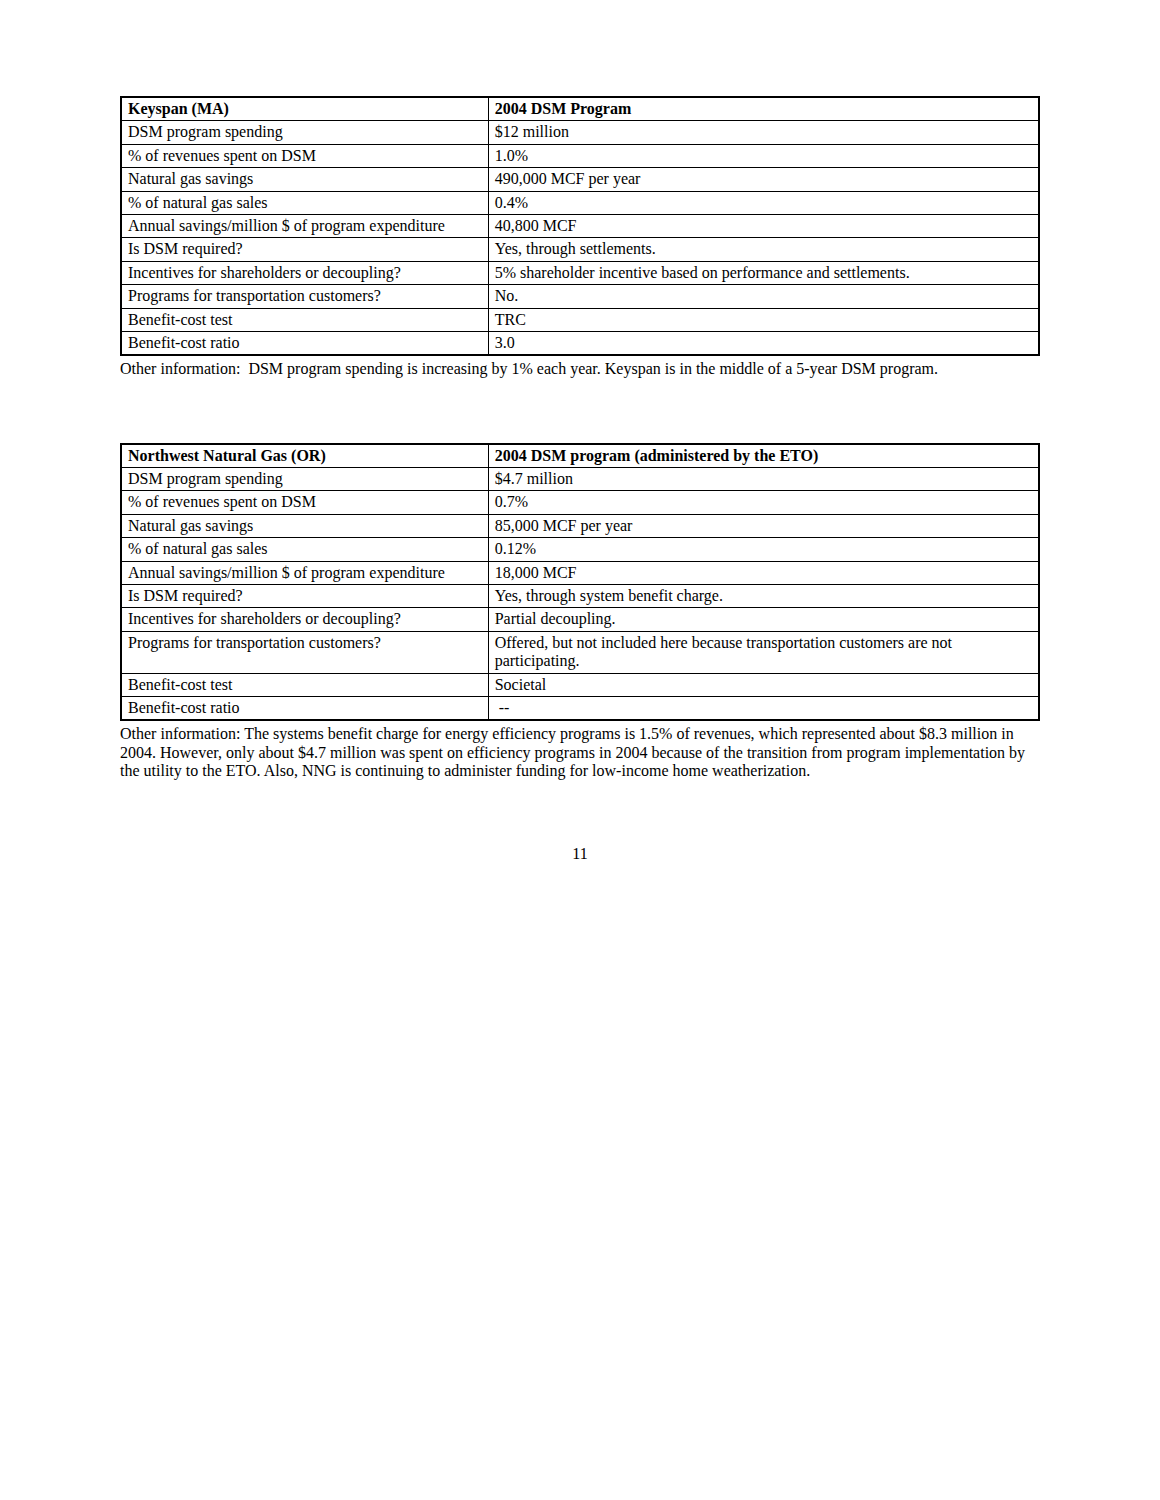| Keyspan (MA) | 2004 DSM Program |
| --- | --- |
| DSM program spending | $12 million |
| % of revenues spent on DSM | 1.0% |
| Natural gas savings | 490,000 MCF per year |
| % of natural gas sales | 0.4% |
| Annual savings/million $ of program expenditure | 40,800 MCF |
| Is DSM required? | Yes, through settlements. |
| Incentives for shareholders or decoupling? | 5% shareholder incentive based on performance and settlements. |
| Programs for transportation customers? | No. |
| Benefit-cost test | TRC |
| Benefit-cost ratio | 3.0 |
Other information: DSM program spending is increasing by 1% each year. Keyspan is in the middle of a 5-year DSM program.
| Northwest Natural Gas (OR) | 2004 DSM program (administered by the ETO) |
| --- | --- |
| DSM program spending | $4.7 million |
| % of revenues spent on DSM | 0.7% |
| Natural gas savings | 85,000 MCF per year |
| % of natural gas sales | 0.12% |
| Annual savings/million $ of program expenditure | 18,000 MCF |
| Is DSM required? | Yes, through system benefit charge. |
| Incentives for shareholders or decoupling? | Partial decoupling. |
| Programs for transportation customers? | Offered, but not included here because transportation customers are not participating. |
| Benefit-cost test | Societal |
| Benefit-cost ratio | -- |
Other information: The systems benefit charge for energy efficiency programs is 1.5% of revenues, which represented about $8.3 million in 2004. However, only about $4.7 million was spent on efficiency programs in 2004 because of the transition from program implementation by the utility to the ETO. Also, NNG is continuing to administer funding for low-income home weatherization.
11